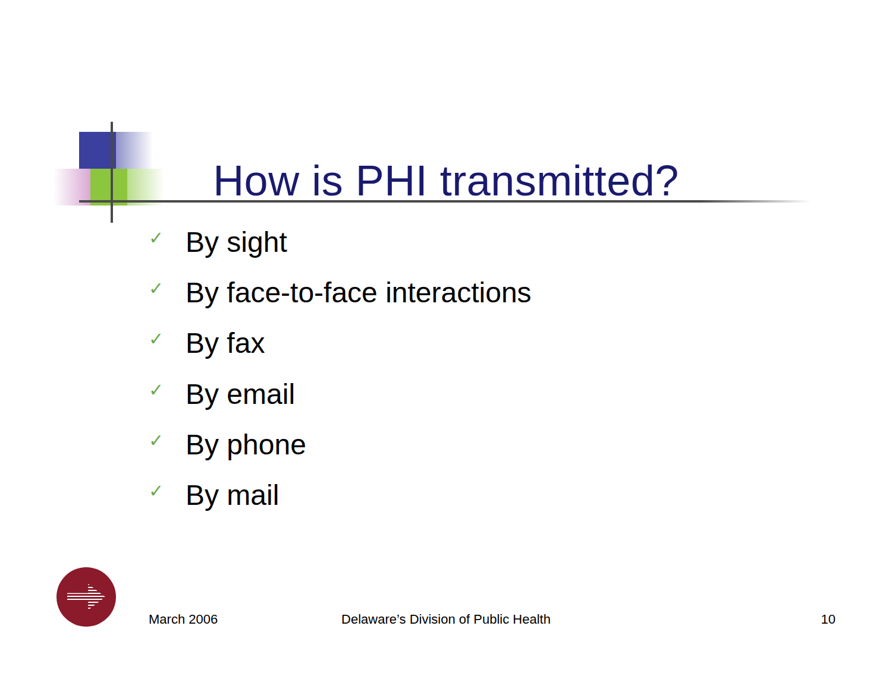How is PHI transmitted?
By sight
By face-to-face interactions
By fax
By email
By phone
By mail
March 2006
Delaware’s Division of Public Health
10